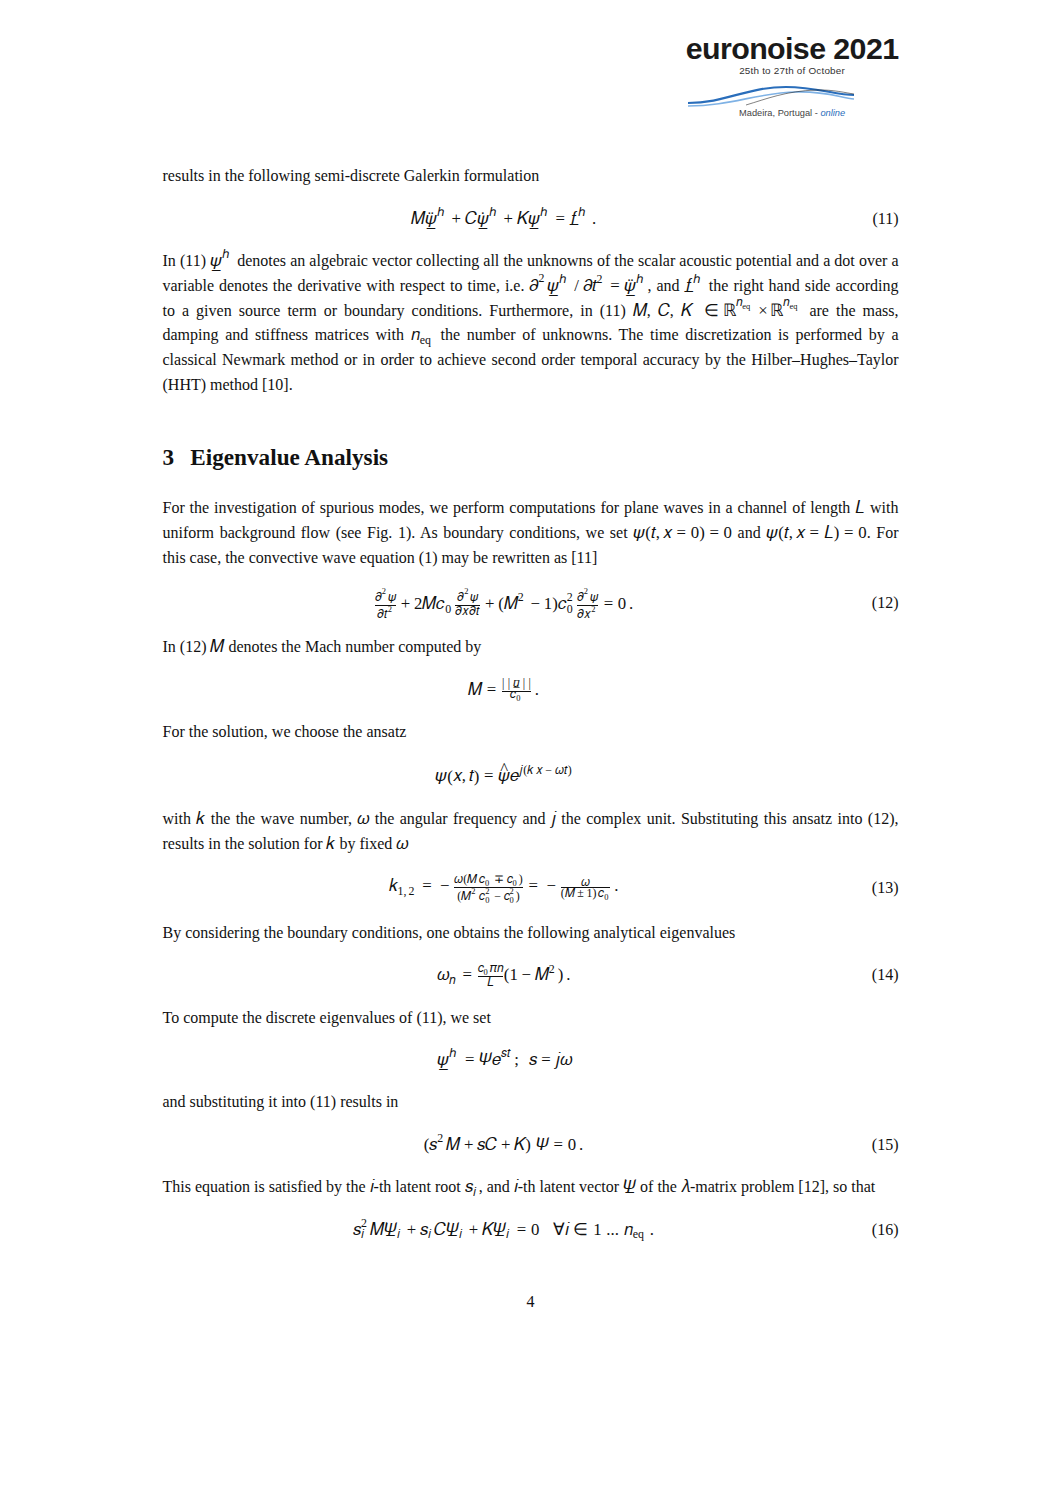euronoise 2021
25th to 27th of October
Madeira, Portugal - online
results in the following semi-discrete Galerkin formulation
M ψ¨ _ h + C ψ˙ _ h + K ψ_ h = f_ h .
(11)
In (11) ψ_h denotes an algebraic vector collecting all the unknowns of the scalar acoustic potential and a dot over a variable denotes the derivative with respect to time, i.e. ∂2ψ_h/∂t2=ψ¨_h, and f_h the right hand side according to a given source term or boundary conditions. Furthermore, in (11) M, C, K ∈ℝneq×ℝneq are the mass, damping and stiffness matrices with neq the number of unknowns. The time discretization is performed by a classical Newmark method or in order to achieve second order temporal accuracy by the Hilber–Hughes–Taylor (HHT) method [10].
3 Eigenvalue Analysis
For the investigation of spurious modes, we perform computations for plane waves in a channel of length L with uniform background flow (see Fig. 1). As boundary conditions, we set ψ(t,x=0)=0 and ψ(t,x=L)=0. For this case, the convective wave equation (1) may be rewritten as [11]
∂2ψ∂t2 + 2Mc0 ∂2ψ∂x∂t + (M2−1) c02 ∂2ψ∂x2 =0.
(12)
In (12) M denotes the Mach number computed by
M= ||u‾_|| c0 .
For the solution, we choose the ansatz
ψ(x,t) = ψ^ ej(kx−ωt)
with k the the wave number, ω the angular frequency and j the complex unit. Substituting this ansatz into (12), results in the solution for k by fixed ω
k1,2 = − ω(Mc0∓c0) (M2c02−c02) = − ω (M±1)c0 .
(13)
By considering the boundary conditions, one obtains the following analytical eigenvalues
ωn = c0πn L (1−M2) .
(14)
To compute the discrete eigenvalues of (11), we set
ψ_ h = Ψ est ; s=jω
and substituting it into (11) results in
( s2M + sC + K ) Ψ = 0 .
(15)
This equation is satisfied by the i-th latent root si, and i-th latent vector Ψ_ of the λ-matrix problem [12], so that
si2 M Ψ_ i + si C Ψ_ i + K Ψ_ i = 0 ∀i∈1...neq .
(16)
4